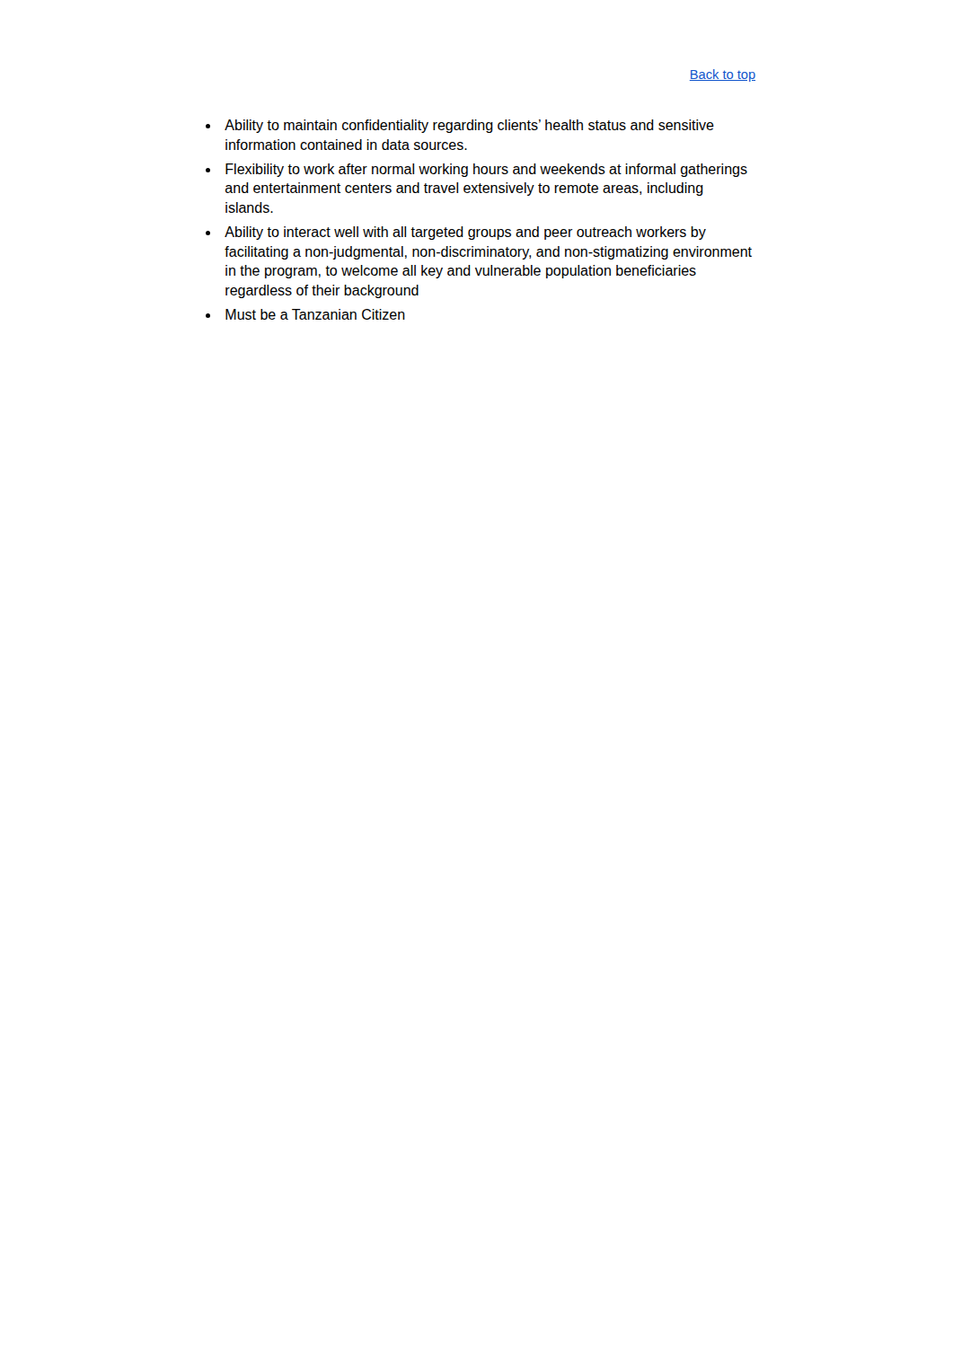Back to top
Ability to maintain confidentiality regarding clients’ health status and sensitive information contained in data sources.
Flexibility to work after normal working hours and weekends at informal gatherings and entertainment centers and travel extensively to remote areas, including islands.
Ability to interact well with all targeted groups and peer outreach workers by facilitating a non-judgmental, non-discriminatory, and non-stigmatizing environment in the program, to welcome all key and vulnerable population beneficiaries regardless of their background
Must be a Tanzanian Citizen